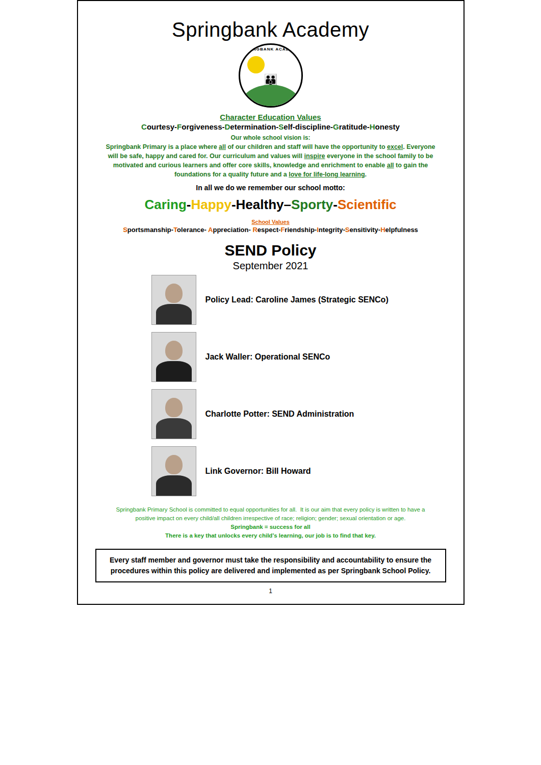Springbank Academy
SPRINGBANK ACADEMY
👪
Character Education Values
Courtesy-Forgiveness-Determination-Self-discipline-Gratitude-Honesty
Our whole school vision is:
Springbank Primary is a place where all of our children and staff will have the opportunity to excel. Everyone will be safe, happy and cared for. Our curriculum and values will inspire everyone in the school family to be motivated and curious learners and offer core skills, knowledge and enrichment to enable all to gain the foundations for a quality future and a love for life-long learning.
In all we do we remember our school motto:
Caring-Happy-Healthy–Sporty-Scientific
School Values
Sportsmanship-Tolerance- Appreciation- Respect-Friendship-Integrity-Sensitivity-Helpfulness
SEND Policy
September 2021
Policy Lead: Caroline James (Strategic SENCo)
Jack Waller: Operational SENCo
Charlotte Potter: SEND Administration
Link Governor: Bill Howard
Springbank Primary School is committed to equal opportunities for all. It is our aim that every policy is written to have a positive impact on every child/all children irrespective of race; religion; gender; sexual orientation or age.
Springbank = success for all
There is a key that unlocks every child’s learning, our job is to find that key.
Every staff member and governor must take the responsibility and accountability to ensure the procedures within this policy are delivered and implemented as per Springbank School Policy.
1